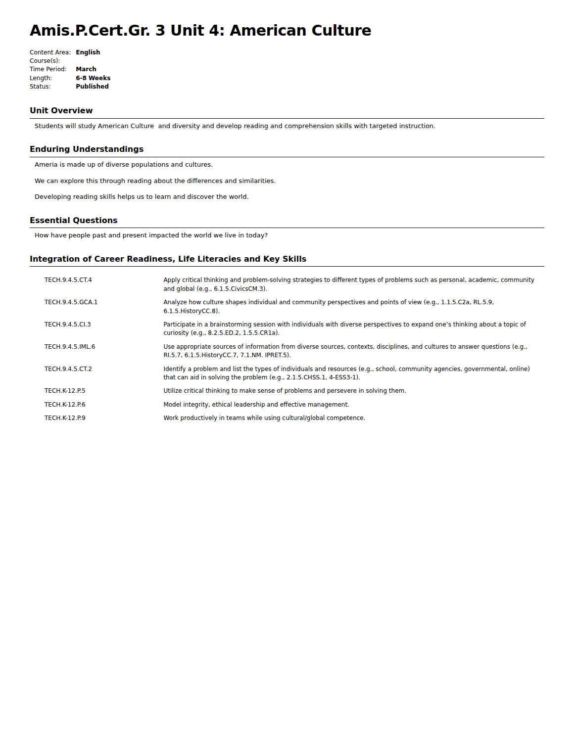Amis.P.Cert.Gr. 3 Unit 4: American Culture
| Content Area: | English |
| Course(s): | |
| Time Period: | March |
| Length: | 6-8 Weeks |
| Status: | Published |
Unit Overview
Students will study American Culture and diversity and develop reading and comprehension skills with targeted instruction.
Enduring Understandings
Ameria is made up of diverse populations and cultures.
We can explore this through reading about the differences and similarities.
Developing reading skills helps us to learn and discover the world.
Essential Questions
How have people past and present impacted the world we live in today?
Integration of Career Readiness, Life Literacies and Key Skills
| TECH.9.4.5.CT.4 | Apply critical thinking and problem-solving strategies to different types of problems such as personal, academic, community and global (e.g., 6.1.5.CivicsCM.3). |
| TECH.9.4.5.GCA.1 | Analyze how culture shapes individual and community perspectives and points of view (e.g., 1.1.5.C2a, RL.5.9, 6.1.5.HistoryCC.8). |
| TECH.9.4.5.CI.3 | Participate in a brainstorming session with individuals with diverse perspectives to expand one’s thinking about a topic of curiosity (e.g., 8.2.5.ED.2, 1.5.5.CR1a). |
| TECH.9.4.5.IML.6 | Use appropriate sources of information from diverse sources, contexts, disciplines, and cultures to answer questions (e.g., RI.5.7, 6.1.5.HistoryCC.7, 7.1.NM. IPRET.5). |
| TECH.9.4.5.CT.2 | Identify a problem and list the types of individuals and resources (e.g., school, community agencies, governmental, online) that can aid in solving the problem (e.g., 2.1.5.CHSS.1, 4-ESS3-1). |
| TECH.K-12.P.5 | Utilize critical thinking to make sense of problems and persevere in solving them. |
| TECH.K-12.P.6 | Model integrity, ethical leadership and effective management. |
| TECH.K-12.P.9 | Work productively in teams while using cultural/global competence. |